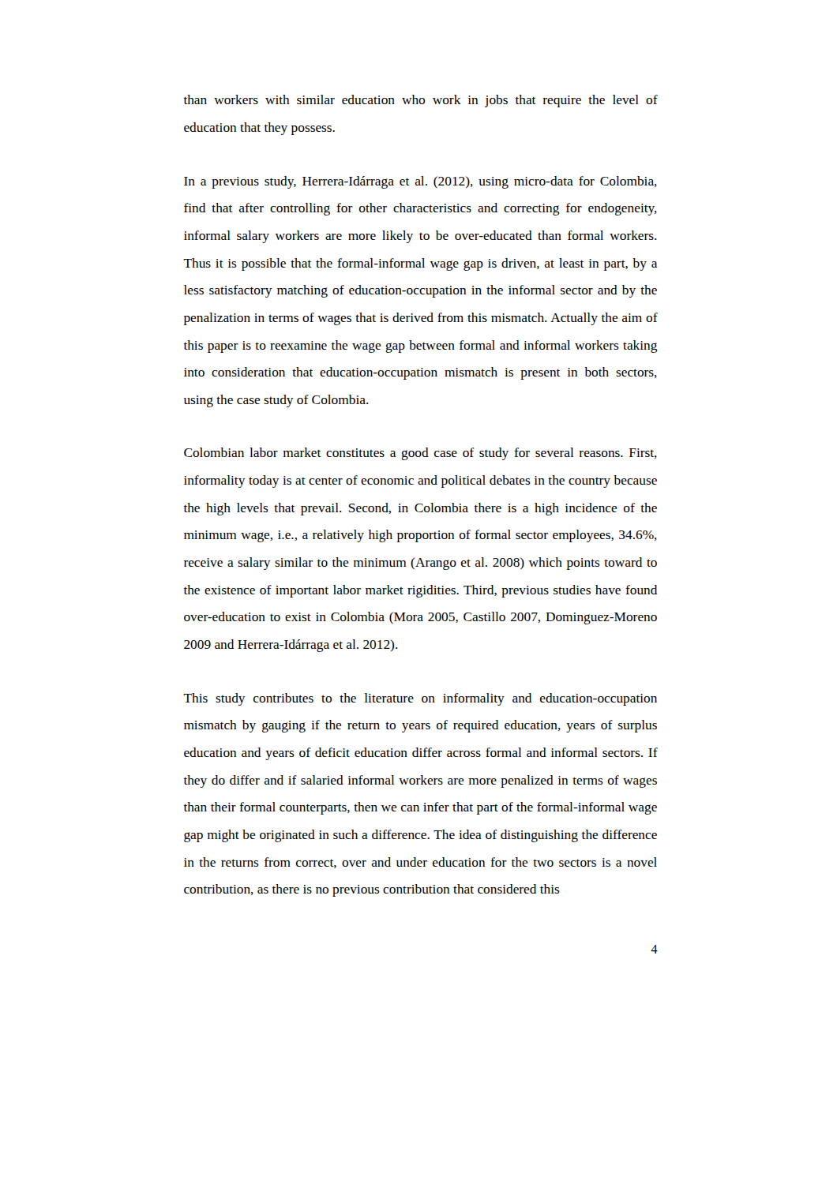than workers with similar education who work in jobs that require the level of education that they possess.
In a previous study, Herrera-Idárraga et al. (2012), using micro-data for Colombia, find that after controlling for other characteristics and correcting for endogeneity, informal salary workers are more likely to be over-educated than formal workers. Thus it is possible that the formal-informal wage gap is driven, at least in part, by a less satisfactory matching of education-occupation in the informal sector and by the penalization in terms of wages that is derived from this mismatch. Actually the aim of this paper is to reexamine the wage gap between formal and informal workers taking into consideration that education-occupation mismatch is present in both sectors, using the case study of Colombia.
Colombian labor market constitutes a good case of study for several reasons. First, informality today is at center of economic and political debates in the country because the high levels that prevail. Second, in Colombia there is a high incidence of the minimum wage, i.e., a relatively high proportion of formal sector employees, 34.6%, receive a salary similar to the minimum (Arango et al. 2008) which points toward to the existence of important labor market rigidities. Third, previous studies have found over-education to exist in Colombia (Mora 2005, Castillo 2007, Dominguez-Moreno 2009 and Herrera-Idárraga et al. 2012).
This study contributes to the literature on informality and education-occupation mismatch by gauging if the return to years of required education, years of surplus education and years of deficit education differ across formal and informal sectors. If they do differ and if salaried informal workers are more penalized in terms of wages than their formal counterparts, then we can infer that part of the formal-informal wage gap might be originated in such a difference. The idea of distinguishing the difference in the returns from correct, over and under education for the two sectors is a novel contribution, as there is no previous contribution that considered this
4